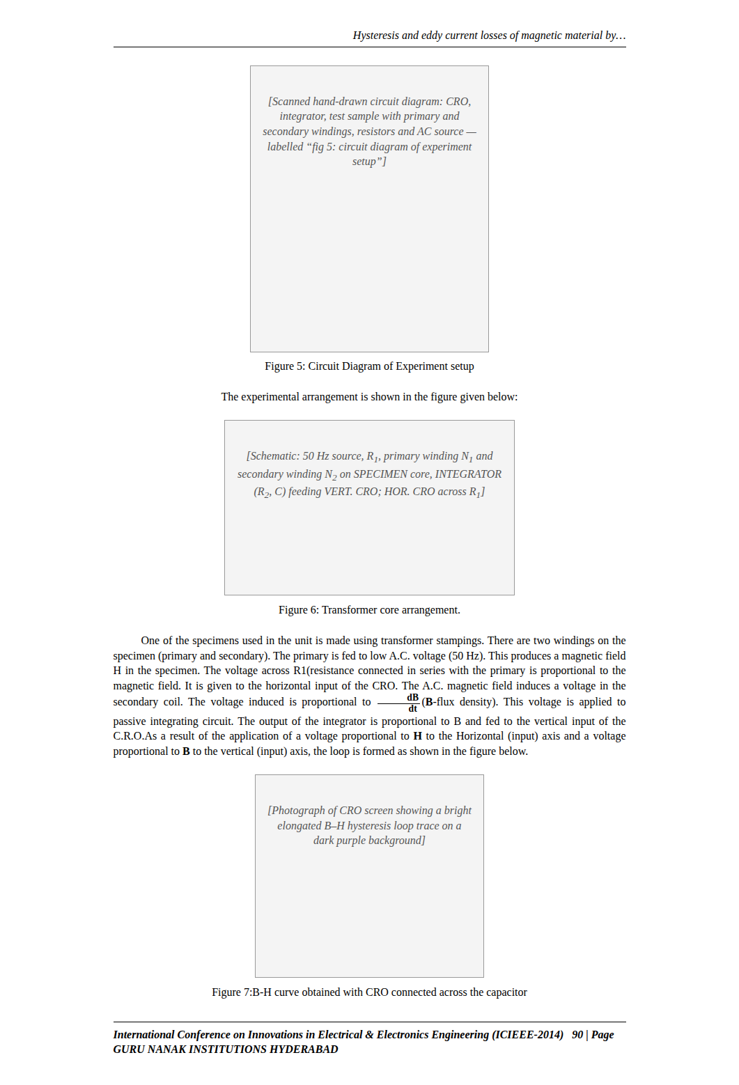Hysteresis and eddy current losses of magnetic material by…
[Scanned hand-drawn circuit diagram: CRO, integrator, test sample with primary and secondary windings, resistors and AC source — labelled “fig 5: circuit diagram of experiment setup”]
Figure 5: Circuit Diagram of Experiment setup
The experimental arrangement is shown in the figure given below:
[Schematic: 50 Hz source, R1, primary winding N1 and secondary winding N2 on SPECIMEN core, INTEGRATOR (R2, C) feeding VERT. CRO; HOR. CRO across R1]
Figure 6: Transformer core arrangement.
One of the specimens used in the unit is made using transformer stampings. There are two windings on the specimen (primary and secondary). The primary is fed to low A.C. voltage (50 Hz). This produces a magnetic field H in the specimen. The voltage across R1(resistance connected in series with the primary is proportional to the magnetic field. It is given to the horizontal input of the CRO. The A.C. magnetic field induces a voltage in the secondary coil. The voltage induced is proportional to dB dt(B-flux density). This voltage is applied to passive integrating circuit. The output of the integrator is proportional to B and fed to the vertical input of the C.R.O.As a result of the application of a voltage proportional to H to the Horizontal (input) axis and a voltage proportional to B to the vertical (input) axis, the loop is formed as shown in the figure below.
[Photograph of CRO screen showing a bright elongated B–H hysteresis loop trace on a dark purple background]
Figure 7:B-H curve obtained with CRO connected across the capacitor
International Conference on Innovations in Electrical & Electronics Engineering (ICIEEE-2014) 90 | Page GURU NANAK INSTITUTIONS HYDERABAD